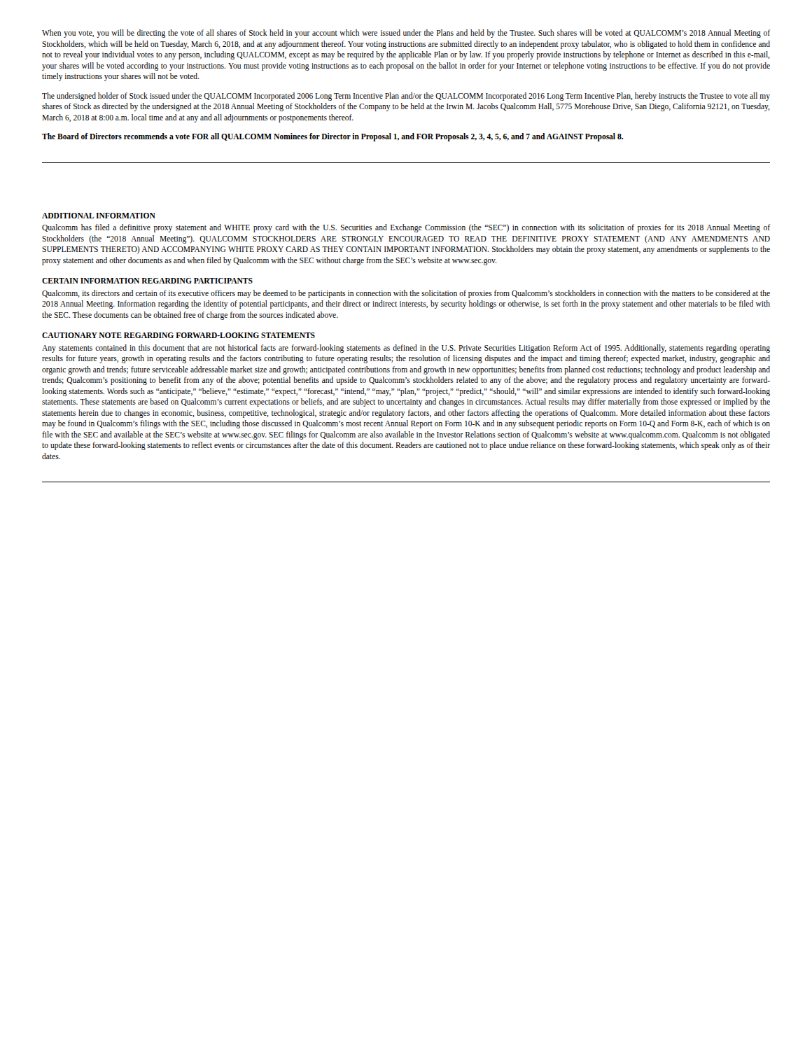When you vote, you will be directing the vote of all shares of Stock held in your account which were issued under the Plans and held by the Trustee. Such shares will be voted at QUALCOMM’s 2018 Annual Meeting of Stockholders, which will be held on Tuesday, March 6, 2018, and at any adjournment thereof. Your voting instructions are submitted directly to an independent proxy tabulator, who is obligated to hold them in confidence and not to reveal your individual votes to any person, including QUALCOMM, except as may be required by the applicable Plan or by law. If you properly provide instructions by telephone or Internet as described in this e-mail, your shares will be voted according to your instructions. You must provide voting instructions as to each proposal on the ballot in order for your Internet or telephone voting instructions to be effective. If you do not provide timely instructions your shares will not be voted.
The undersigned holder of Stock issued under the QUALCOMM Incorporated 2006 Long Term Incentive Plan and/or the QUALCOMM Incorporated 2016 Long Term Incentive Plan, hereby instructs the Trustee to vote all my shares of Stock as directed by the undersigned at the 2018 Annual Meeting of Stockholders of the Company to be held at the Irwin M. Jacobs Qualcomm Hall, 5775 Morehouse Drive, San Diego, California 92121, on Tuesday, March 6, 2018 at 8:00 a.m. local time and at any and all adjournments or postponements thereof.
The Board of Directors recommends a vote FOR all QUALCOMM Nominees for Director in Proposal 1, and FOR Proposals 2, 3, 4, 5, 6, and 7 and AGAINST Proposal 8.
Additional Information
Qualcomm has filed a definitive proxy statement and WHITE proxy card with the U.S. Securities and Exchange Commission (the “SEC”) in connection with its solicitation of proxies for its 2018 Annual Meeting of Stockholders (the “2018 Annual Meeting”). QUALCOMM STOCKHOLDERS ARE STRONGLY ENCOURAGED TO READ THE DEFINITIVE PROXY STATEMENT (AND ANY AMENDMENTS AND SUPPLEMENTS THERETO) AND ACCOMPANYING WHITE PROXY CARD AS THEY CONTAIN IMPORTANT INFORMATION. Stockholders may obtain the proxy statement, any amendments or supplements to the proxy statement and other documents as and when filed by Qualcomm with the SEC without charge from the SEC’s website at www.sec.gov.
Certain Information Regarding Participants
Qualcomm, its directors and certain of its executive officers may be deemed to be participants in connection with the solicitation of proxies from Qualcomm’s stockholders in connection with the matters to be considered at the 2018 Annual Meeting. Information regarding the identity of potential participants, and their direct or indirect interests, by security holdings or otherwise, is set forth in the proxy statement and other materials to be filed with the SEC. These documents can be obtained free of charge from the sources indicated above.
Cautionary Note Regarding Forward-Looking Statements
Any statements contained in this document that are not historical facts are forward-looking statements as defined in the U.S. Private Securities Litigation Reform Act of 1995. Additionally, statements regarding operating results for future years, growth in operating results and the factors contributing to future operating results; the resolution of licensing disputes and the impact and timing thereof; expected market, industry, geographic and organic growth and trends; future serviceable addressable market size and growth; anticipated contributions from and growth in new opportunities; benefits from planned cost reductions; technology and product leadership and trends; Qualcomm’s positioning to benefit from any of the above; potential benefits and upside to Qualcomm’s stockholders related to any of the above; and the regulatory process and regulatory uncertainty are forward-looking statements. Words such as “anticipate,” “believe,” “estimate,” “expect,” “forecast,” “intend,” “may,” “plan,” “project,” “predict,” “should,” “will” and similar expressions are intended to identify such forward-looking statements. These statements are based on Qualcomm’s current expectations or beliefs, and are subject to uncertainty and changes in circumstances. Actual results may differ materially from those expressed or implied by the statements herein due to changes in economic, business, competitive, technological, strategic and/or regulatory factors, and other factors affecting the operations of Qualcomm. More detailed information about these factors may be found in Qualcomm’s filings with the SEC, including those discussed in Qualcomm’s most recent Annual Report on Form 10-K and in any subsequent periodic reports on Form 10-Q and Form 8-K, each of which is on file with the SEC and available at the SEC’s website at www.sec.gov. SEC filings for Qualcomm are also available in the Investor Relations section of Qualcomm’s website at www.qualcomm.com. Qualcomm is not obligated to update these forward-looking statements to reflect events or circumstances after the date of this document. Readers are cautioned not to place undue reliance on these forward-looking statements, which speak only as of their dates.